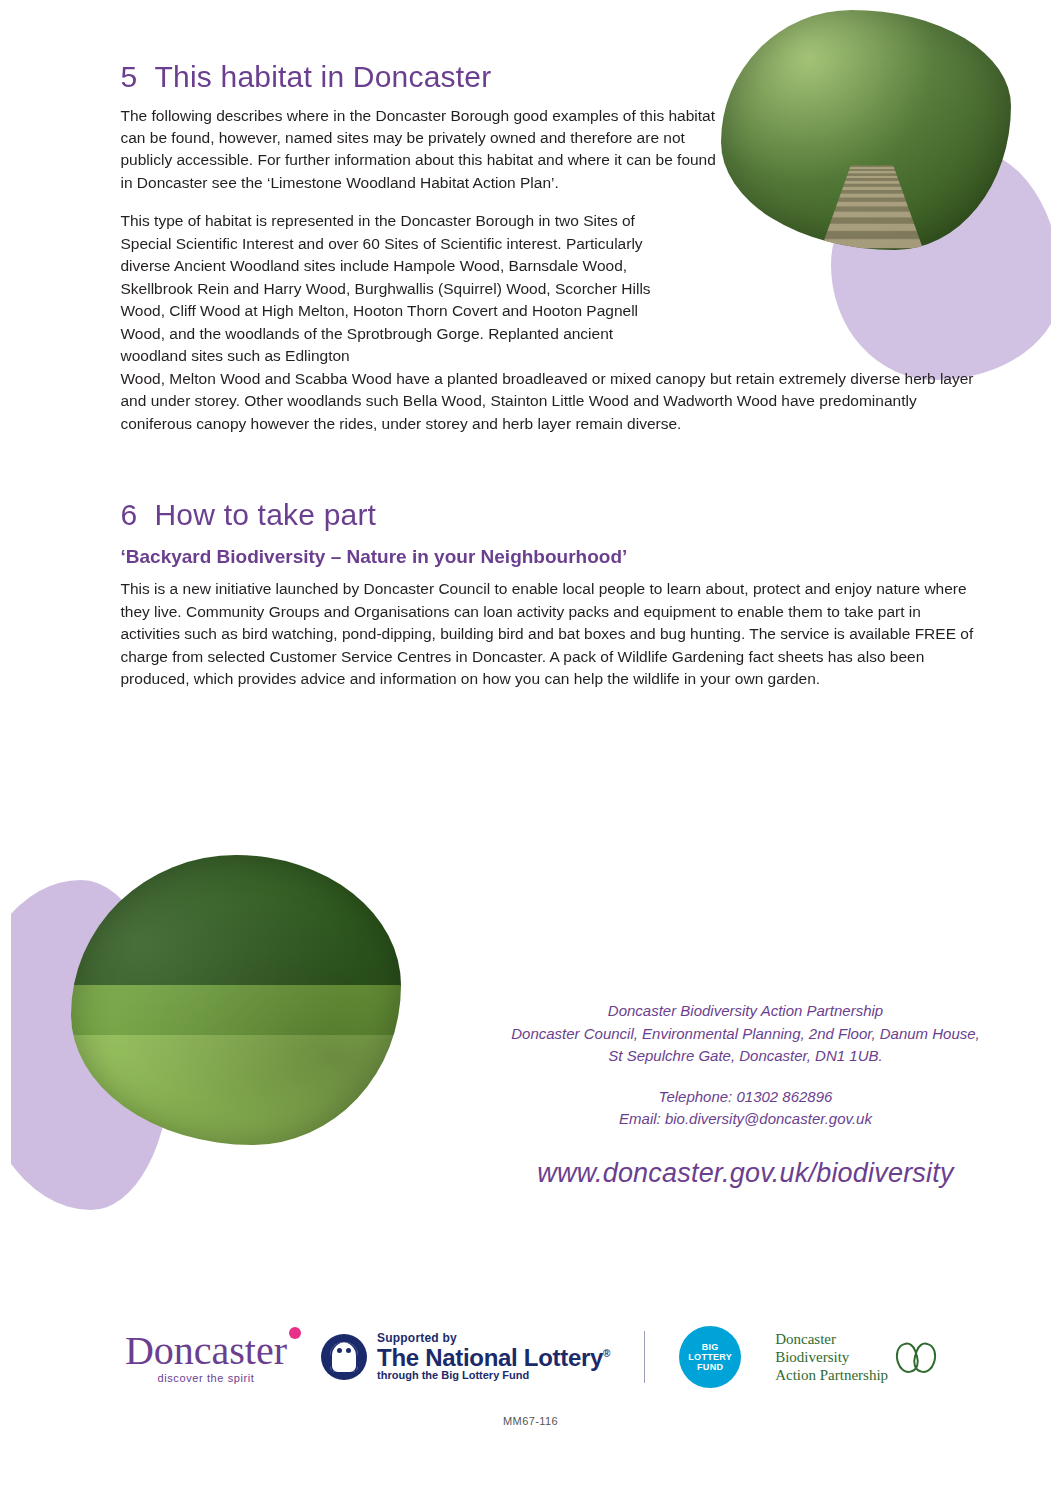5 This habitat in Doncaster
The following describes where in the Doncaster Borough good examples of this habitat can be found, however, named sites may be privately owned and therefore are not publicly accessible. For further information about this habitat and where it can be found in Doncaster see the ‘Limestone Woodland Habitat Action Plan’.
This type of habitat is represented in the Doncaster Borough in two Sites of Special Scientific Interest and over 60 Sites of Scientific interest. Particularly diverse Ancient Woodland sites include Hampole Wood, Barnsdale Wood, Skellbrook Rein and Harry Wood, Burghwallis (Squirrel) Wood, Scorcher Hills Wood, Cliff Wood at High Melton, Hooton Thorn Covert and Hooton Pagnell Wood, and the woodlands of the Sprotbrough Gorge. Replanted ancient woodland sites such as Edlington
Wood, Melton Wood and Scabba Wood have a planted broadleaved or mixed canopy but retain extremely diverse herb layer and under storey. Other woodlands such Bella Wood, Stainton Little Wood and Wadworth Wood have predominantly coniferous canopy however the rides, under storey and herb layer remain diverse.
6 How to take part
‘Backyard Biodiversity – Nature in your Neighbourhood’
This is a new initiative launched by Doncaster Council to enable local people to learn about, protect and enjoy nature where they live. Community Groups and Organisations can loan activity packs and equipment to enable them to take part in activities such as bird watching, pond-dipping, building bird and bat boxes and bug hunting. The service is available FREE of charge from selected Customer Service Centres in Doncaster. A pack of Wildlife Gardening fact sheets has also been produced, which provides advice and information on how you can help the wildlife in your own garden.
Doncaster Biodiversity Action Partnership
Doncaster Council, Environmental Planning, 2nd Floor, Danum House,
St Sepulchre Gate, Doncaster, DN1 1UB.
Telephone: 01302 862896
Email: bio.diversity@doncaster.gov.uk
www.doncaster.gov.uk/biodiversity
Doncaster
discover the spirit
Supported by
The National Lottery®
through the Big Lottery Fund
BIG
LOTTERY
FUND
Doncaster
Biodiversity
Action Partnership
MM67-116